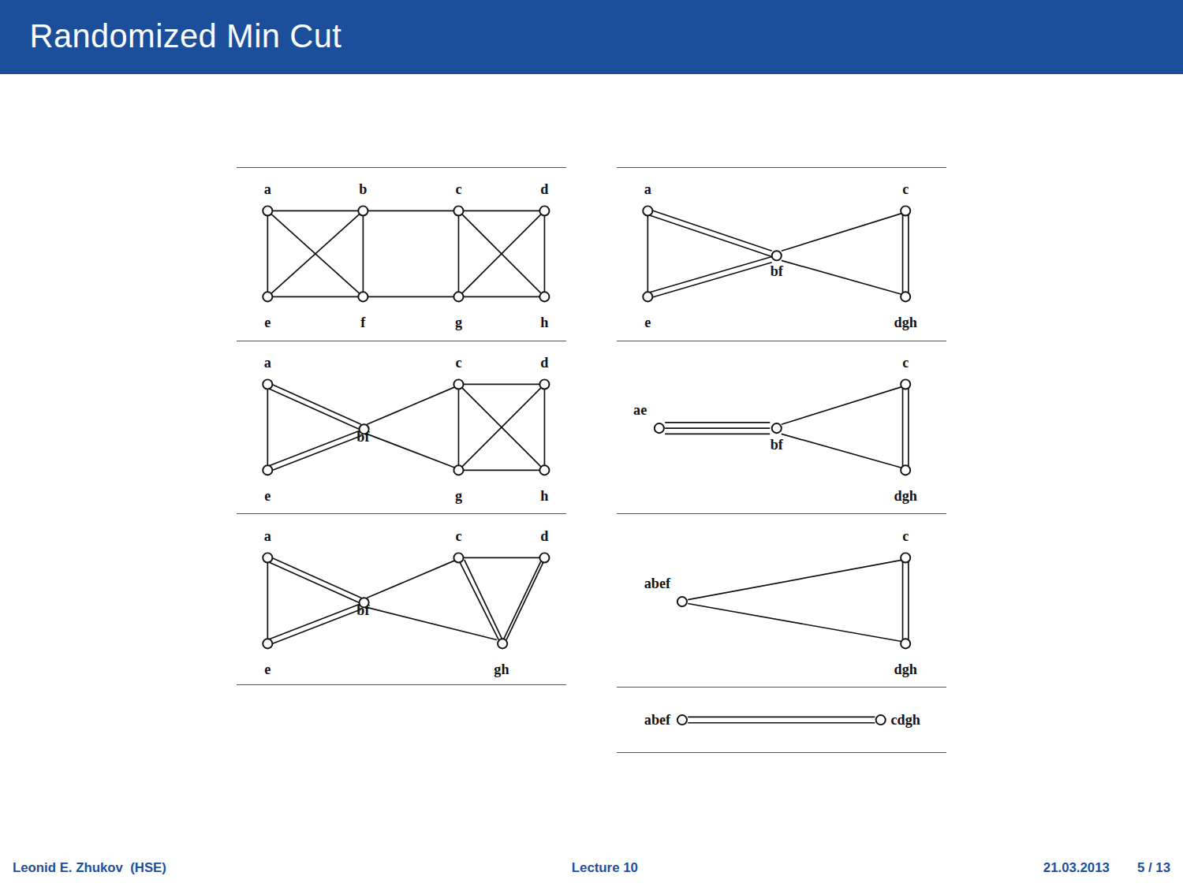Randomized Min Cut
a b c d e f g h
a c d e g h bf
a c d e gh bf
a c e dgh bf
ae c dgh bf
abef c dgh
abef cdgh
Leonid E. Zhukov (HSE)
Lecture 10
21.03.2013 5 / 13